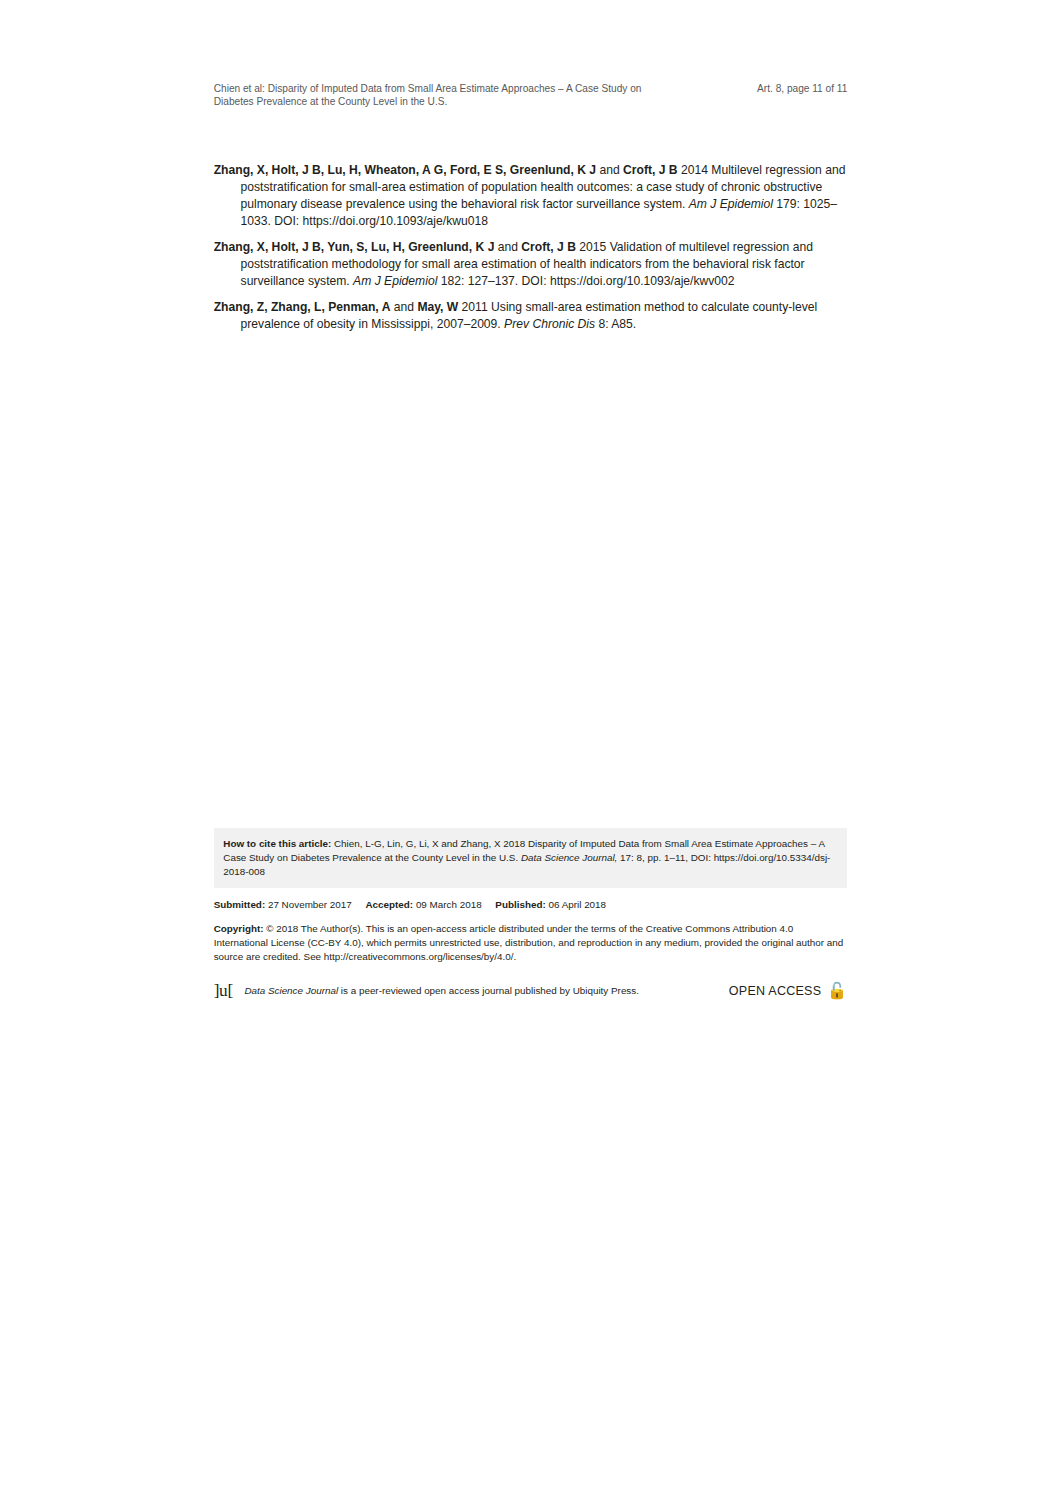Chien et al: Disparity of Imputed Data from Small Area Estimate Approaches – A Case Study on Diabetes Prevalence at the County Level in the U.S.
Art. 8, page 11 of 11
Zhang, X, Holt, J B, Lu, H, Wheaton, A G, Ford, E S, Greenlund, K J and Croft, J B 2014 Multilevel regression and poststratification for small-area estimation of population health outcomes: a case study of chronic obstructive pulmonary disease prevalence using the behavioral risk factor surveillance system. Am J Epidemiol 179: 1025–1033. DOI: https://doi.org/10.1093/aje/kwu018
Zhang, X, Holt, J B, Yun, S, Lu, H, Greenlund, K J and Croft, J B 2015 Validation of multilevel regression and poststratification methodology for small area estimation of health indicators from the behavioral risk factor surveillance system. Am J Epidemiol 182: 127–137. DOI: https://doi.org/10.1093/aje/kwv002
Zhang, Z, Zhang, L, Penman, A and May, W 2011 Using small-area estimation method to calculate county-level prevalence of obesity in Mississippi, 2007–2009. Prev Chronic Dis 8: A85.
How to cite this article: Chien, L-G, Lin, G, Li, X and Zhang, X 2018 Disparity of Imputed Data from Small Area Estimate Approaches – A Case Study on Diabetes Prevalence at the County Level in the U.S. Data Science Journal, 17: 8, pp. 1–11, DOI: https://doi.org/10.5334/dsj-2018-008
Submitted: 27 November 2017 Accepted: 09 March 2018 Published: 06 April 2018
Copyright: © 2018 The Author(s). This is an open-access article distributed under the terms of the Creative Commons Attribution 4.0 International License (CC-BY 4.0), which permits unrestricted use, distribution, and reproduction in any medium, provided the original author and source are credited. See http://creativecommons.org/licenses/by/4.0/.
]u[
Data Science Journal is a peer-reviewed open access journal published by Ubiquity Press.
OPEN ACCESS 🔓